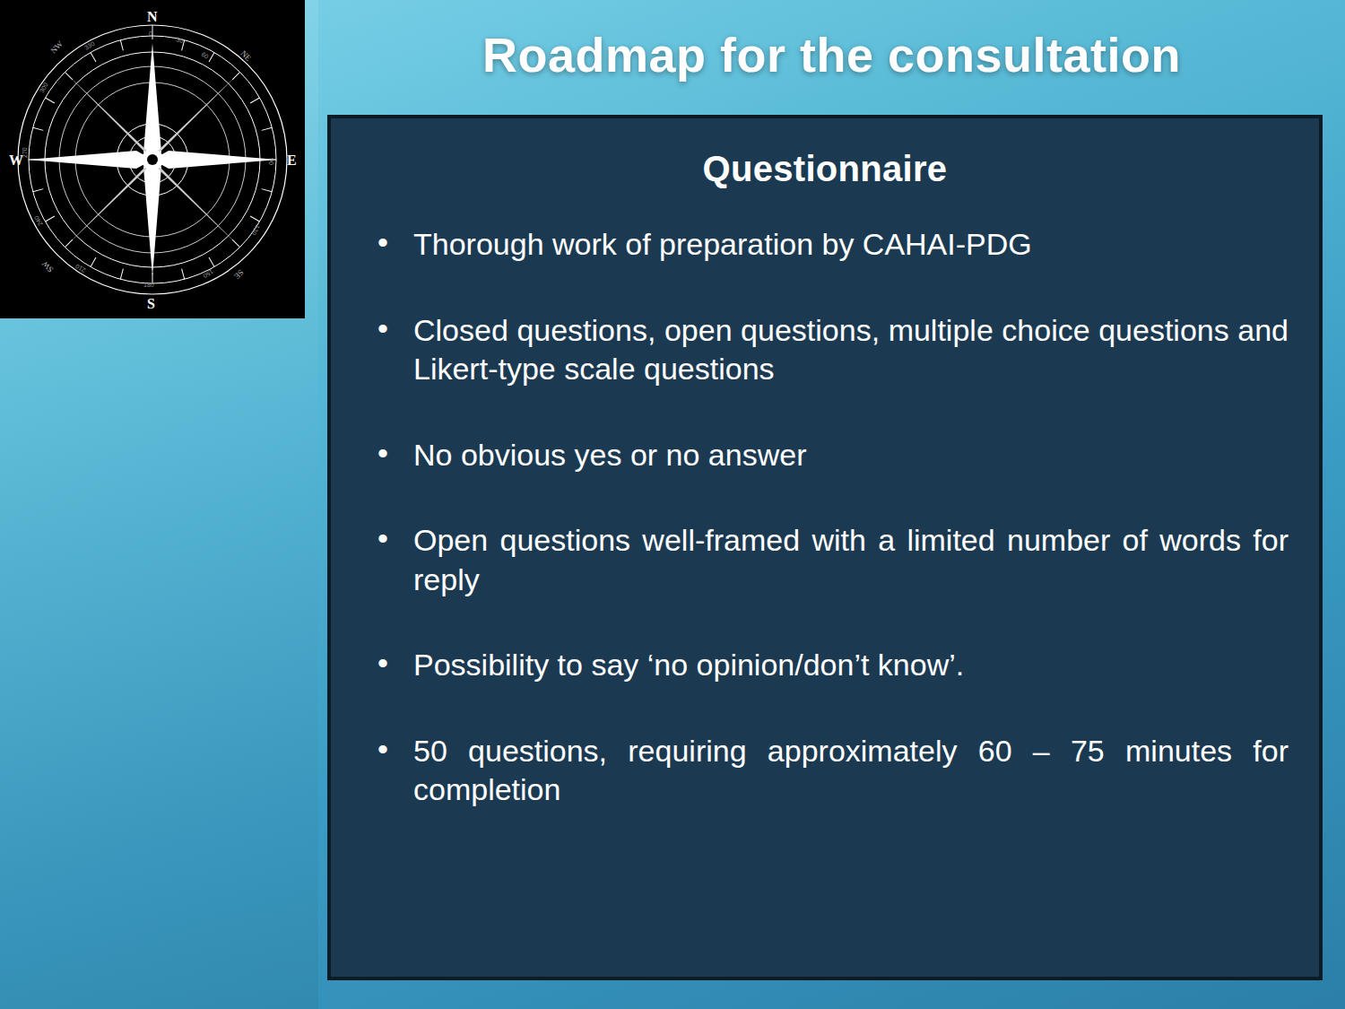N S W E NW NE SW SE 0 30 60 90 120 150 180 210 240 270 300 330
Roadmap for the consultation
Questionnaire
Thorough work of preparation by CAHAI-PDG
Closed questions, open questions, multiple choice questions and Likert-type scale questions
No obvious yes or no answer
Open questions well-framed with a limited number of words for reply
Possibility to say ‘no opinion/don’t know’.
50 questions, requiring approximately 60 – 75 minutes for completion